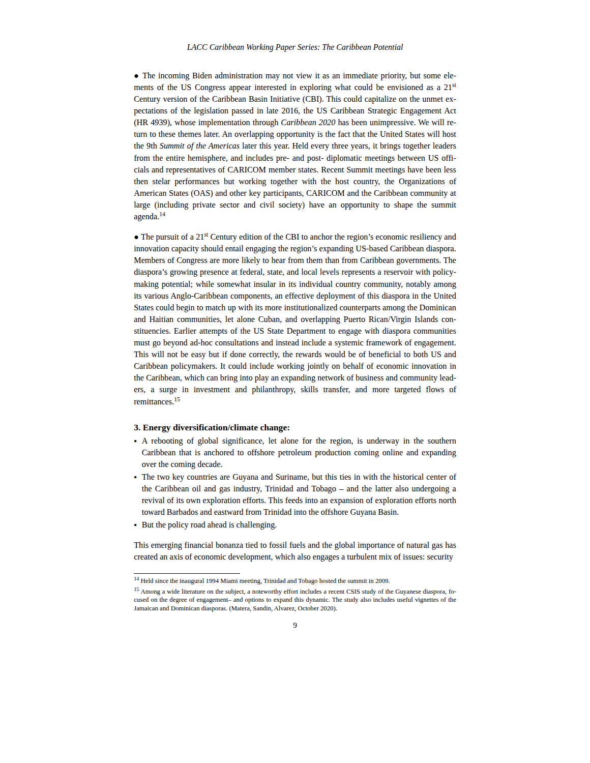LACC Caribbean Working Paper Series: The Caribbean Potential
● The incoming Biden administration may not view it as an immediate priority, but some elements of the US Congress appear interested in exploring what could be envisioned as a 21st Century version of the Caribbean Basin Initiative (CBI). This could capitalize on the unmet expectations of the legislation passed in late 2016, the US Caribbean Strategic Engagement Act (HR 4939), whose implementation through Caribbean 2020 has been unimpressive. We will return to these themes later. An overlapping opportunity is the fact that the United States will host the 9th Summit of the Americas later this year. Held every three years, it brings together leaders from the entire hemisphere, and includes pre- and post- diplomatic meetings between US officials and representatives of CARICOM member states. Recent Summit meetings have been less then stelar performances but working together with the host country, the Organizations of American States (OAS) and other key participants, CARICOM and the Caribbean community at large (including private sector and civil society) have an opportunity to shape the summit agenda.14
● The pursuit of a 21st Century edition of the CBI to anchor the region’s economic resiliency and innovation capacity should entail engaging the region’s expanding US-based Caribbean diaspora. Members of Congress are more likely to hear from them than from Caribbean governments. The diaspora’s growing presence at federal, state, and local levels represents a reservoir with policymaking potential; while somewhat insular in its individual country community, notably among its various Anglo-Caribbean components, an effective deployment of this diaspora in the United States could begin to match up with its more institutionalized counterparts among the Dominican and Haitian communities, let alone Cuban, and overlapping Puerto Rican/Virgin Islands constituencies. Earlier attempts of the US State Department to engage with diaspora communities must go beyond ad-hoc consultations and instead include a systemic framework of engagement. This will not be easy but if done correctly, the rewards would be of beneficial to both US and Caribbean policymakers. It could include working jointly on behalf of economic innovation in the Caribbean, which can bring into play an expanding network of business and community leaders, a surge in investment and philanthropy, skills transfer, and more targeted flows of remittances.15
3. Energy diversification/climate change:
A rebooting of global significance, let alone for the region, is underway in the southern Caribbean that is anchored to offshore petroleum production coming online and expanding over the coming decade.
The two key countries are Guyana and Suriname, but this ties in with the historical center of the Caribbean oil and gas industry, Trinidad and Tobago – and the latter also undergoing a revival of its own exploration efforts. This feeds into an expansion of exploration efforts north toward Barbados and eastward from Trinidad into the offshore Guyana Basin.
But the policy road ahead is challenging.
This emerging financial bonanza tied to fossil fuels and the global importance of natural gas has created an axis of economic development, which also engages a turbulent mix of issues: security
14 Held since the inaugural 1994 Miami meeting, Trinidad and Tobago hosted the summit in 2009.
15 Among a wide literature on the subject, a noteworthy effort includes a recent CSIS study of the Guyanese diaspora, focused on the degree of engagement– and options to expand this dynamic. The study also includes useful vignettes of the Jamaican and Dominican diasporas. (Matera, Sandin, Alvarez, October 2020).
9